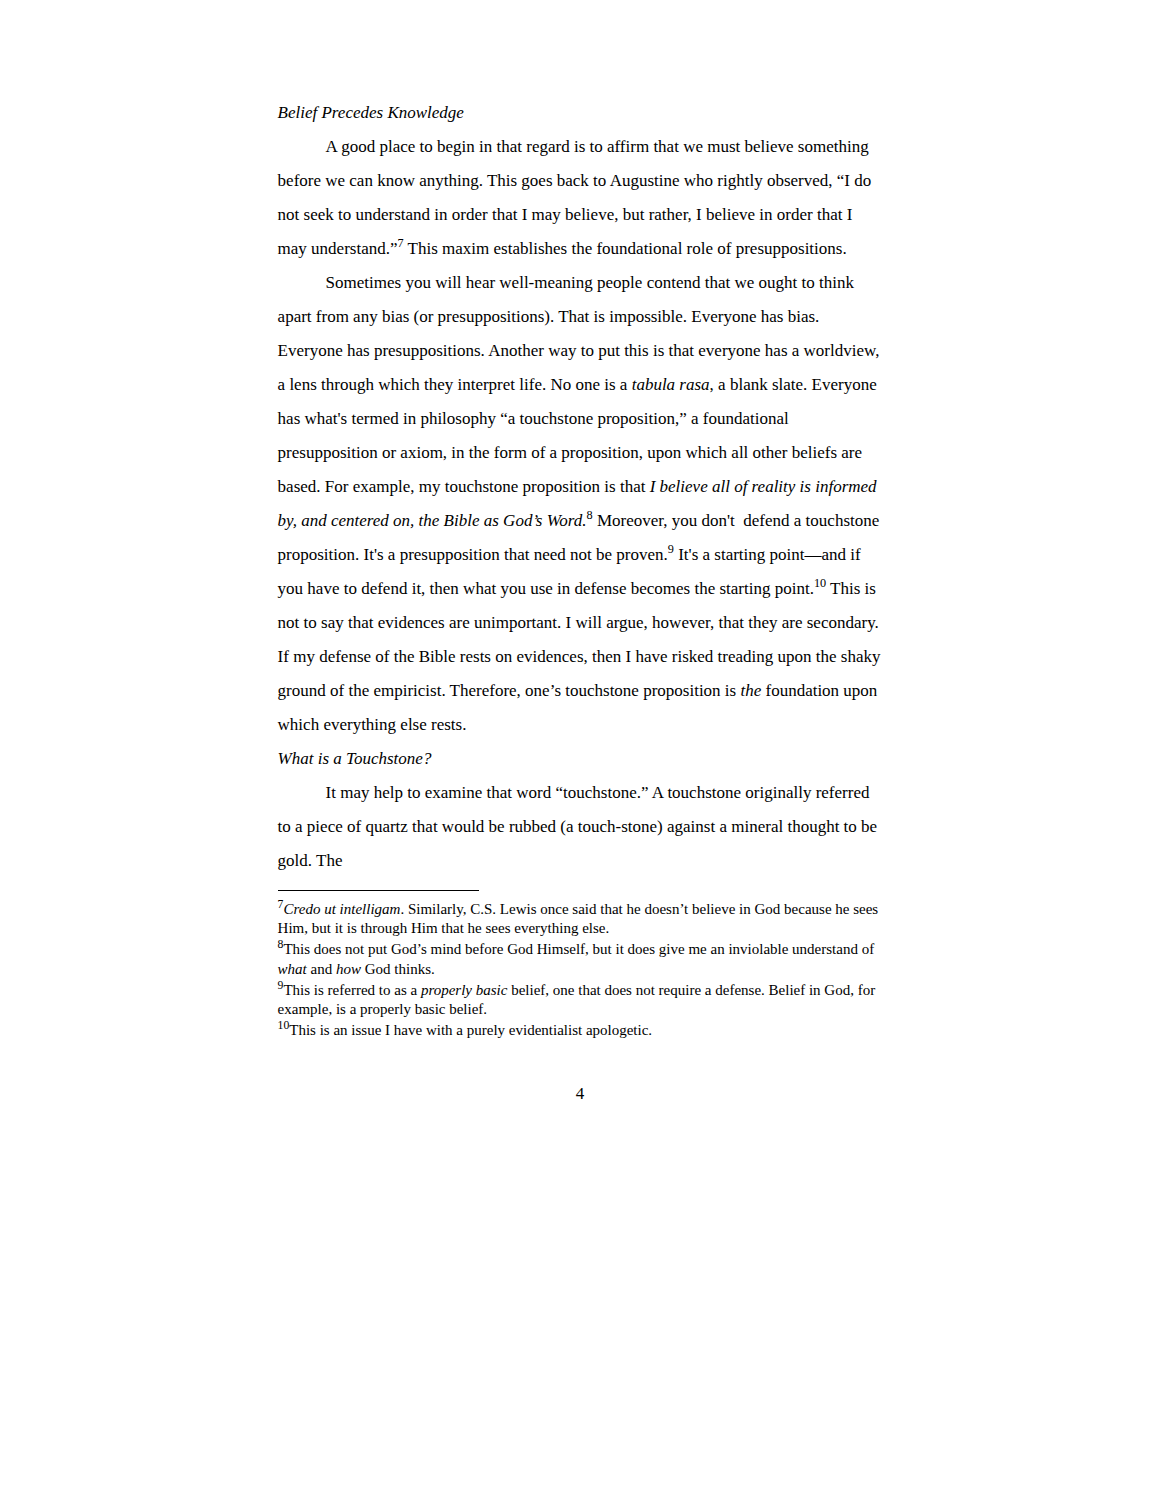Belief Precedes Knowledge
A good place to begin in that regard is to affirm that we must believe something before we can know anything. This goes back to Augustine who rightly observed, “I do not seek to understand in order that I may believe, but rather, I believe in order that I may understand.”7 This maxim establishes the foundational role of presuppositions.
Sometimes you will hear well-meaning people contend that we ought to think apart from any bias (or presuppositions). That is impossible. Everyone has bias. Everyone has presuppositions. Another way to put this is that everyone has a worldview, a lens through which they interpret life. No one is a tabula rasa, a blank slate. Everyone has what's termed in philosophy “a touchstone proposition,” a foundational presupposition or axiom, in the form of a proposition, upon which all other beliefs are based. For example, my touchstone proposition is that I believe all of reality is informed by, and centered on, the Bible as God’s Word.8 Moreover, you don't defend a touchstone proposition. It's a presupposition that need not be proven.9 It's a starting point—and if you have to defend it, then what you use in defense becomes the starting point.10 This is not to say that evidences are unimportant. I will argue, however, that they are secondary. If my defense of the Bible rests on evidences, then I have risked treading upon the shaky ground of the empiricist. Therefore, one’s touchstone proposition is the foundation upon which everything else rests.
What is a Touchstone?
It may help to examine that word “touchstone.” A touchstone originally referred to a piece of quartz that would be rubbed (a touch-stone) against a mineral thought to be gold. The
7 Credo ut intelligam. Similarly, C.S. Lewis once said that he doesn’t believe in God because he sees Him, but it is through Him that he sees everything else.
8 This does not put God’s mind before God Himself, but it does give me an inviolable understand of what and how God thinks.
9 This is referred to as a properly basic belief, one that does not require a defense. Belief in God, for example, is a properly basic belief.
10 This is an issue I have with a purely evidentialist apologetic.
4